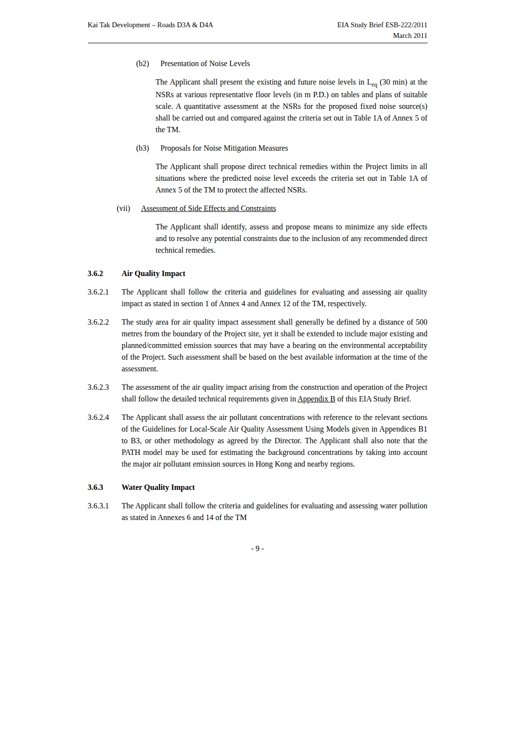Kai Tak Development – Roads D3A & D4A
EIA Study Brief ESB-222/2011
March 2011
(b2)
Presentation of Noise Levels
The Applicant shall present the existing and future noise levels in Leq (30 min) at the NSRs at various representative floor levels (in m P.D.) on tables and plans of suitable scale. A quantitative assessment at the NSRs for the proposed fixed noise source(s) shall be carried out and compared against the criteria set out in Table 1A of Annex 5 of the TM.
(b3)
Proposals for Noise Mitigation Measures
The Applicant shall propose direct technical remedies within the Project limits in all situations where the predicted noise level exceeds the criteria set out in Table 1A of Annex 5 of the TM to protect the affected NSRs.
(vii)
Assessment of Side Effects and Constraints
The Applicant shall identify, assess and propose means to minimize any side effects and to resolve any potential constraints due to the inclusion of any recommended direct technical remedies.
3.6.2
Air Quality Impact
3.6.2.1
The Applicant shall follow the criteria and guidelines for evaluating and assessing air quality impact as stated in section 1 of Annex 4 and Annex 12 of the TM, respectively.
3.6.2.2
The study area for air quality impact assessment shall generally be defined by a distance of 500 metres from the boundary of the Project site, yet it shall be extended to include major existing and planned/committed emission sources that may have a bearing on the environmental acceptability of the Project. Such assessment shall be based on the best available information at the time of the assessment.
3.6.2.3
The assessment of the air quality impact arising from the construction and operation of the Project shall follow the detailed technical requirements given in Appendix B of this EIA Study Brief.
3.6.2.4
The Applicant shall assess the air pollutant concentrations with reference to the relevant sections of the Guidelines for Local-Scale Air Quality Assessment Using Models given in Appendices B1 to B3, or other methodology as agreed by the Director. The Applicant shall also note that the PATH model may be used for estimating the background concentrations by taking into account the major air pollutant emission sources in Hong Kong and nearby regions.
3.6.3
Water Quality Impact
3.6.3.1
The Applicant shall follow the criteria and guidelines for evaluating and assessing water pollution as stated in Annexes 6 and 14 of the TM
- 9 -